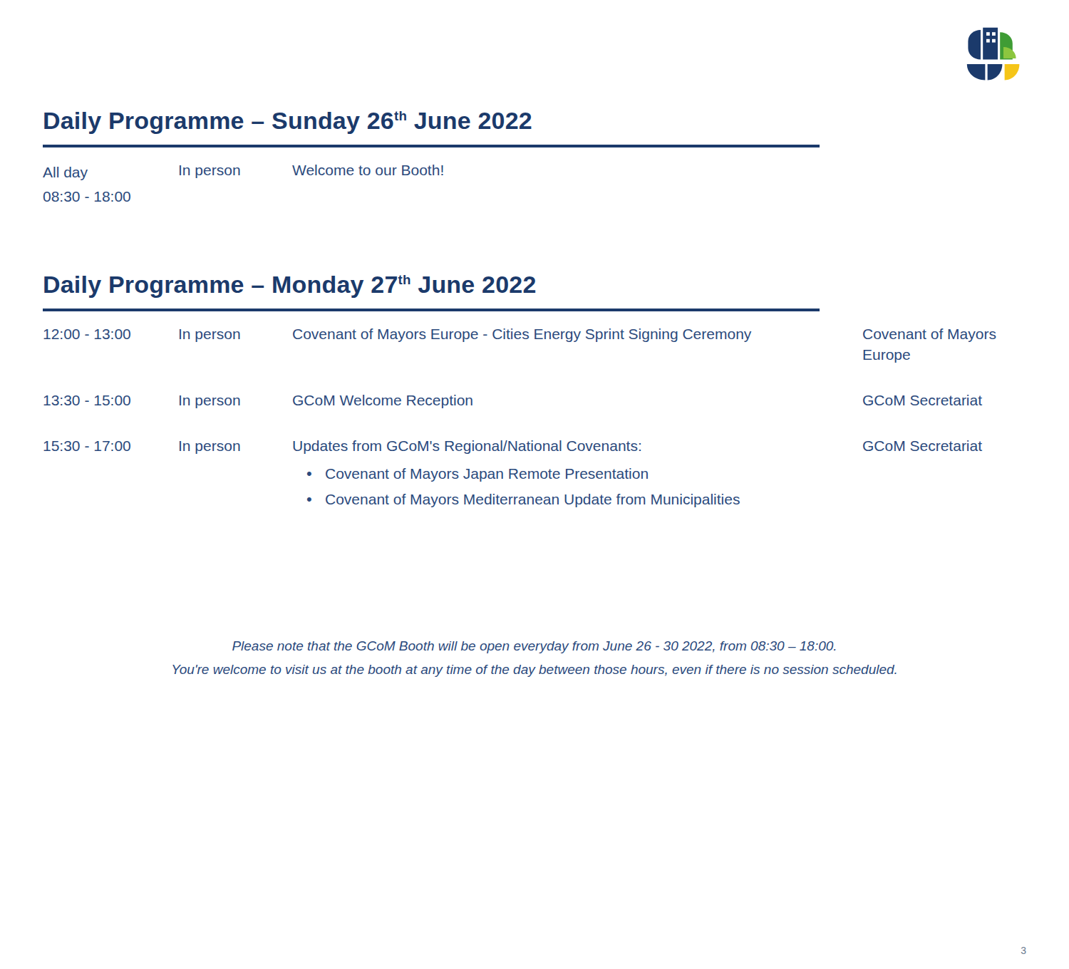Daily Programme – Sunday 26th June 2022
| All day 08:30 - 18:00 | In person | Welcome to our Booth! | |
Daily Programme – Monday 27th June 2022
| 12:00 - 13:00 | In person | Covenant of Mayors Europe - Cities Energy Sprint Signing Ceremony | Covenant of Mayors Europe |
| 13:30 - 15:00 | In person | GCoM Welcome Reception | GCoM Secretariat |
| 15:30 - 17:00 | In person | Updates from GCoM's Regional/National Covenants: Covenant of Mayors Japan Remote Presentation Covenant of Mayors Mediterranean Update from Municipalities | GCoM Secretariat |
Please note that the GCoM Booth will be open everyday from June 26 - 30 2022, from 08:30 – 18:00.
You're welcome to visit us at the booth at any time of the day between those hours, even if there is no session scheduled.
3